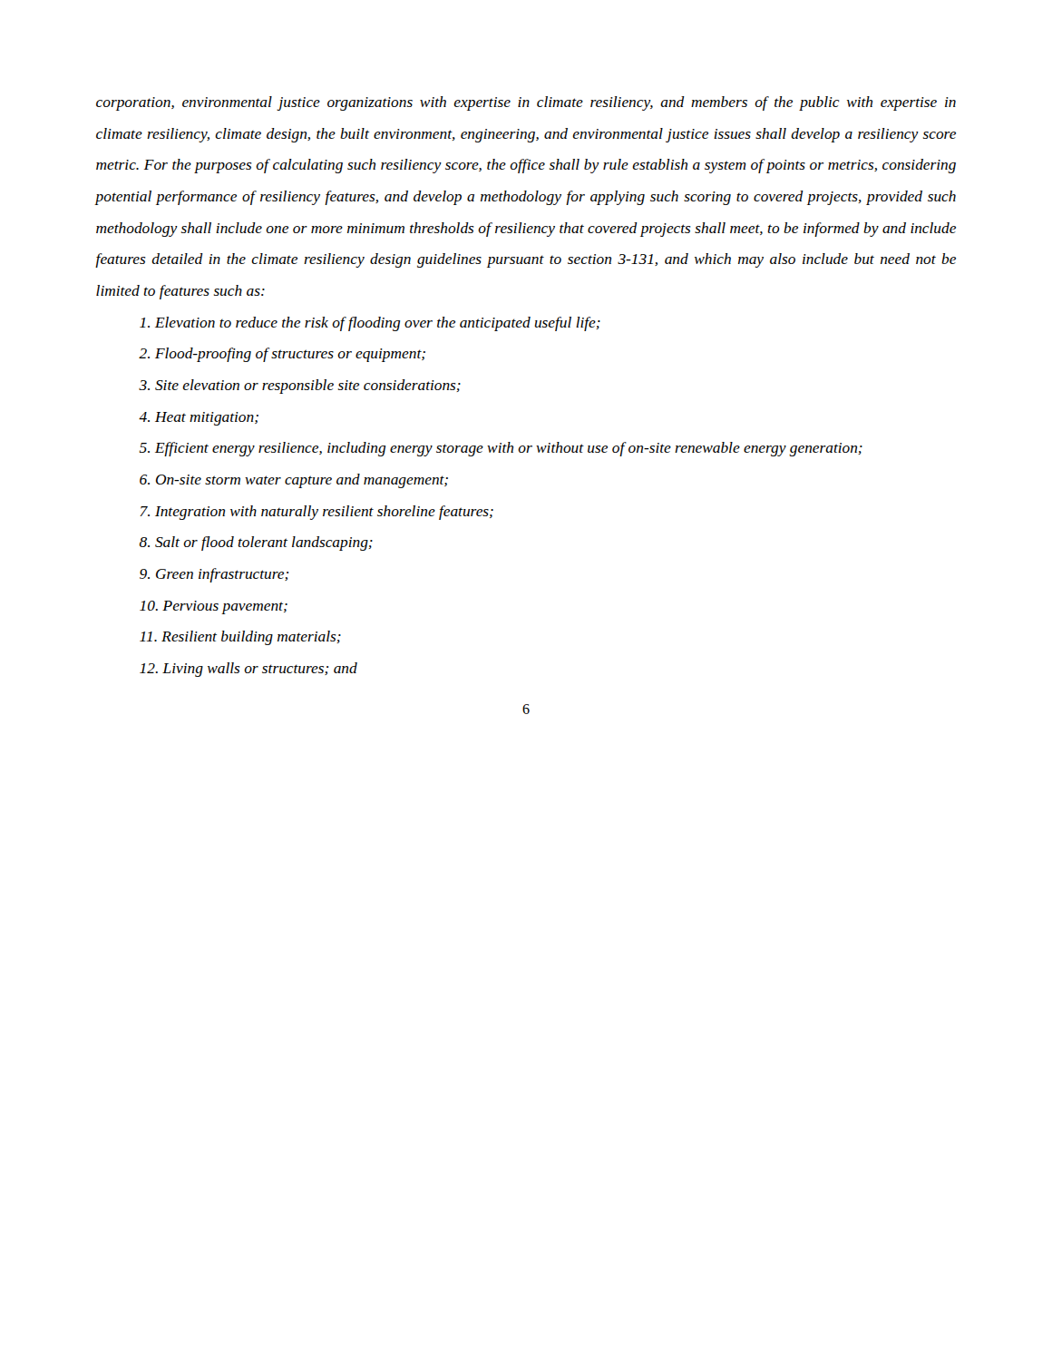corporation, environmental justice organizations with expertise in climate resiliency, and members of the public with expertise in climate resiliency, climate design, the built environment, engineering, and environmental justice issues shall develop a resiliency score metric. For the purposes of calculating such resiliency score, the office shall by rule establish a system of points or metrics, considering potential performance of resiliency features, and develop a methodology for applying such scoring to covered projects, provided such methodology shall include one or more minimum thresholds of resiliency that covered projects shall meet, to be informed by and include features detailed in the climate resiliency design guidelines pursuant to section 3-131, and which may also include but need not be limited to features such as:
1. Elevation to reduce the risk of flooding over the anticipated useful life;
2. Flood-proofing of structures or equipment;
3. Site elevation or responsible site considerations;
4. Heat mitigation;
5. Efficient energy resilience, including energy storage with or without use of on-site renewable energy generation;
6. On-site storm water capture and management;
7. Integration with naturally resilient shoreline features;
8. Salt or flood tolerant landscaping;
9. Green infrastructure;
10. Pervious pavement;
11. Resilient building materials;
12. Living walls or structures; and
6